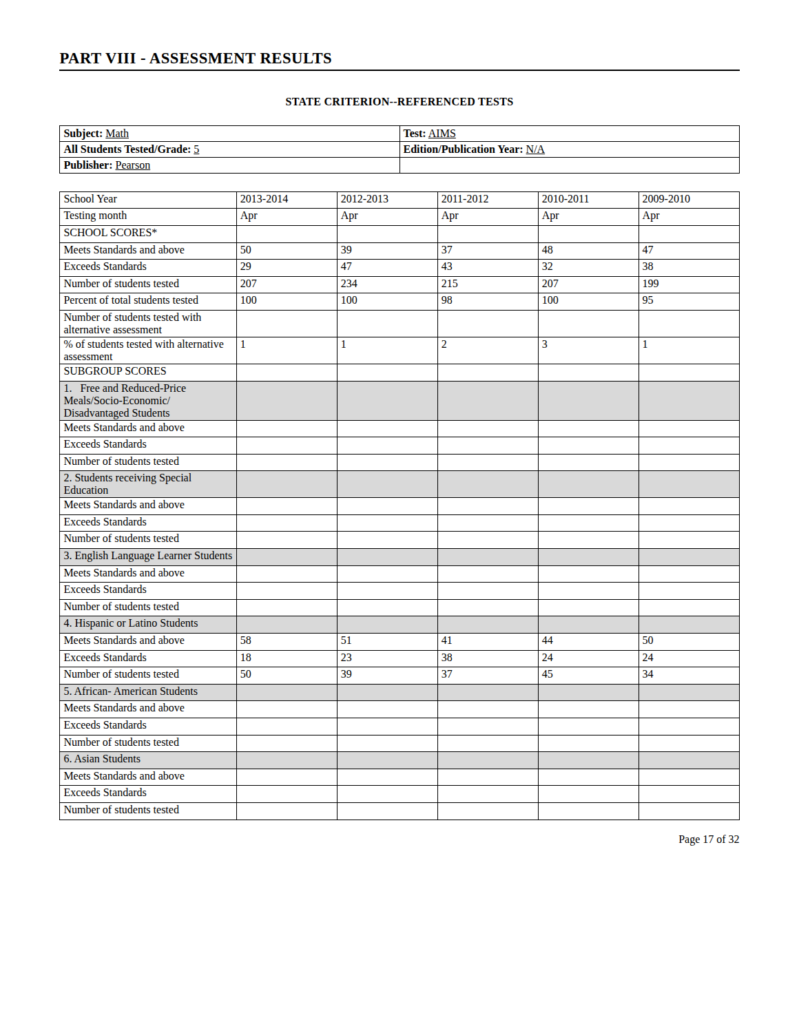PART VIII - ASSESSMENT RESULTS
STATE CRITERION--REFERENCED TESTS
| Subject: Math | Test: AIMS |
| All Students Tested/Grade: 5 | Edition/Publication Year: N/A |
| Publisher: Pearson | |
| School Year | 2013-2014 | 2012-2013 | 2011-2012 | 2010-2011 | 2009-2010 |
| Testing month | Apr | Apr | Apr | Apr | Apr |
| SCHOOL SCORES* | | | | | |
| Meets Standards and above | 50 | 39 | 37 | 48 | 47 |
| Exceeds Standards | 29 | 47 | 43 | 32 | 38 |
| Number of students tested | 207 | 234 | 215 | 207 | 199 |
| Percent of total students tested | 100 | 100 | 98 | 100 | 95 |
| Number of students tested with alternative assessment | | | | | |
| % of students tested with alternative assessment | 1 | 1 | 2 | 3 | 1 |
| SUBGROUP SCORES | | | | | |
| 1. Free and Reduced-Price Meals/Socio-Economic/ Disadvantaged Students | | | | | |
| Meets Standards and above | | | | | |
| Exceeds Standards | | | | | |
| Number of students tested | | | | | |
| 2. Students receiving Special Education | | | | | |
| Meets Standards and above | | | | | |
| Exceeds Standards | | | | | |
| Number of students tested | | | | | |
| 3. English Language Learner Students | | | | | |
| Meets Standards and above | | | | | |
| Exceeds Standards | | | | | |
| Number of students tested | | | | | |
| 4. Hispanic or Latino Students | | | | | |
| Meets Standards and above | 58 | 51 | 41 | 44 | 50 |
| Exceeds Standards | 18 | 23 | 38 | 24 | 24 |
| Number of students tested | 50 | 39 | 37 | 45 | 34 |
| 5. African- American Students | | | | | |
| Meets Standards and above | | | | | |
| Exceeds Standards | | | | | |
| Number of students tested | | | | | |
| 6. Asian Students | | | | | |
| Meets Standards and above | | | | | |
| Exceeds Standards | | | | | |
| Number of students tested | | | | | |
Page 17 of 32